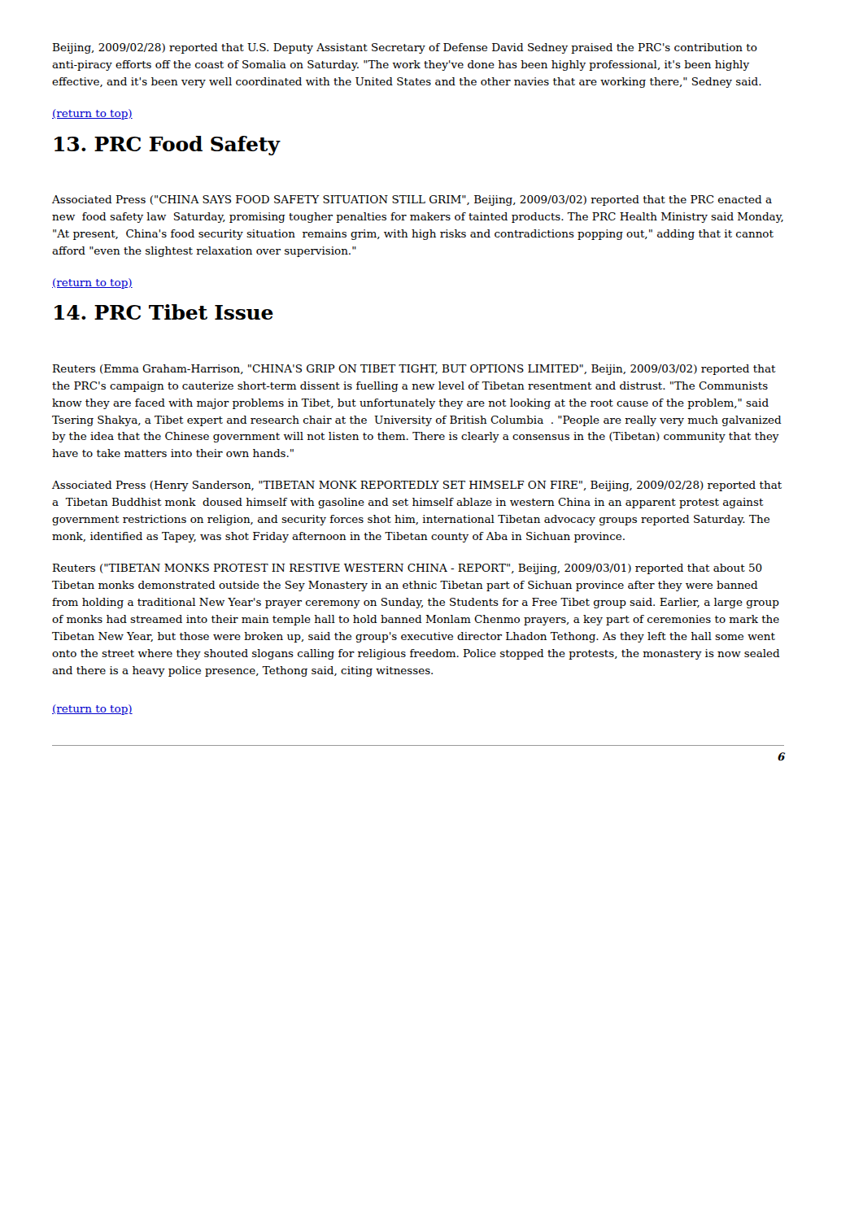Beijing, 2009/02/28) reported that U.S. Deputy Assistant Secretary of Defense David Sedney praised the PRC's contribution to anti-piracy efforts off the coast of Somalia on Saturday. "The work they've done has been highly professional, it's been highly effective, and it's been very well coordinated with the United States and the other navies that are working there," Sedney said.
(return to top)
13. PRC Food Safety
Associated Press ("CHINA SAYS FOOD SAFETY SITUATION STILL GRIM", Beijing, 2009/03/02) reported that the PRC enacted a new food safety law Saturday, promising tougher penalties for makers of tainted products. The PRC Health Ministry said Monday, "At present, China's food security situation remains grim, with high risks and contradictions popping out," adding that it cannot afford "even the slightest relaxation over supervision."
(return to top)
14. PRC Tibet Issue
Reuters (Emma Graham-Harrison, "CHINA'S GRIP ON TIBET TIGHT, BUT OPTIONS LIMITED", Beijin, 2009/03/02) reported that the PRC's campaign to cauterize short-term dissent is fuelling a new level of Tibetan resentment and distrust. "The Communists know they are faced with major problems in Tibet, but unfortunately they are not looking at the root cause of the problem," said Tsering Shakya, a Tibet expert and research chair at the University of British Columbia . "People are really very much galvanized by the idea that the Chinese government will not listen to them. There is clearly a consensus in the (Tibetan) community that they have to take matters into their own hands."
Associated Press (Henry Sanderson, "TIBETAN MONK REPORTEDLY SET HIMSELF ON FIRE", Beijing, 2009/02/28) reported that a Tibetan Buddhist monk doused himself with gasoline and set himself ablaze in western China in an apparent protest against government restrictions on religion, and security forces shot him, international Tibetan advocacy groups reported Saturday. The monk, identified as Tapey, was shot Friday afternoon in the Tibetan county of Aba in Sichuan province.
Reuters ("TIBETAN MONKS PROTEST IN RESTIVE WESTERN CHINA - REPORT", Beijing, 2009/03/01) reported that about 50 Tibetan monks demonstrated outside the Sey Monastery in an ethnic Tibetan part of Sichuan province after they were banned from holding a traditional New Year's prayer ceremony on Sunday, the Students for a Free Tibet group said. Earlier, a large group of monks had streamed into their main temple hall to hold banned Monlam Chenmo prayers, a key part of ceremonies to mark the Tibetan New Year, but those were broken up, said the group's executive director Lhadon Tethong. As they left the hall some went onto the street where they shouted slogans calling for religious freedom. Police stopped the protests, the monastery is now sealed and there is a heavy police presence, Tethong said, citing witnesses.
(return to top)
6